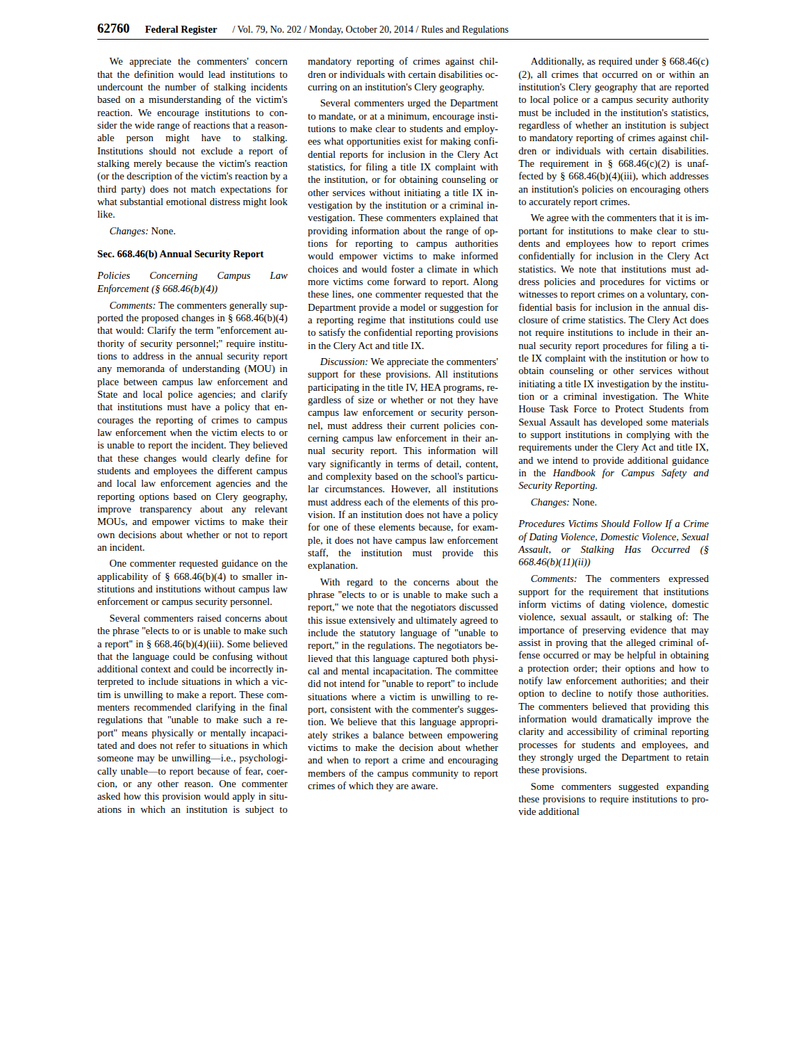62760 Federal Register / Vol. 79, No. 202 / Monday, October 20, 2014 / Rules and Regulations
We appreciate the commenters' concern that the definition would lead institutions to undercount the number of stalking incidents based on a misunderstanding of the victim's reaction. We encourage institutions to consider the wide range of reactions that a reasonable person might have to stalking. Institutions should not exclude a report of stalking merely because the victim's reaction (or the description of the victim's reaction by a third party) does not match expectations for what substantial emotional distress might look like.
Changes: None.
Sec. 668.46(b) Annual Security Report
Policies Concerning Campus Law Enforcement (§ 668.46(b)(4))
Comments: The commenters generally supported the proposed changes in § 668.46(b)(4) that would: Clarify the term ''enforcement authority of security personnel;'' require institutions to address in the annual security report any memoranda of understanding (MOU) in place between campus law enforcement and State and local police agencies; and clarify that institutions must have a policy that encourages the reporting of crimes to campus law enforcement when the victim elects to or is unable to report the incident. They believed that these changes would clearly define for students and employees the different campus and local law enforcement agencies and the reporting options based on Clery geography, improve transparency about any relevant MOUs, and empower victims to make their own decisions about whether or not to report an incident.
One commenter requested guidance on the applicability of § 668.46(b)(4) to smaller institutions and institutions without campus law enforcement or campus security personnel.
Several commenters raised concerns about the phrase ''elects to or is unable to make such a report'' in § 668.46(b)(4)(iii). Some believed that the language could be confusing without additional context and could be incorrectly interpreted to include situations in which a victim is unwilling to make a report. These commenters recommended clarifying in the final regulations that ''unable to make such a report'' means physically or mentally incapacitated and does not refer to situations in which someone may be unwilling—i.e., psychologically unable—to report because of fear, coercion, or any other reason. One commenter asked how this provision would apply in situations in which an institution is subject to mandatory reporting of crimes against children or individuals with certain disabilities occurring on an institution's Clery geography.
Several commenters urged the Department to mandate, or at a minimum, encourage institutions to make clear to students and employees what opportunities exist for making confidential reports for inclusion in the Clery Act statistics, for filing a title IX complaint with the institution, or for obtaining counseling or other services without initiating a title IX investigation by the institution or a criminal investigation. These commenters explained that providing information about the range of options for reporting to campus authorities would empower victims to make informed choices and would foster a climate in which more victims come forward to report. Along these lines, one commenter requested that the Department provide a model or suggestion for a reporting regime that institutions could use to satisfy the confidential reporting provisions in the Clery Act and title IX.
Discussion: We appreciate the commenters' support for these provisions. All institutions participating in the title IV, HEA programs, regardless of size or whether or not they have campus law enforcement or security personnel, must address their current policies concerning campus law enforcement in their annual security report. This information will vary significantly in terms of detail, content, and complexity based on the school's particular circumstances. However, all institutions must address each of the elements of this provision. If an institution does not have a policy for one of these elements because, for example, it does not have campus law enforcement staff, the institution must provide this explanation.
With regard to the concerns about the phrase ''elects to or is unable to make such a report,'' we note that the negotiators discussed this issue extensively and ultimately agreed to include the statutory language of ''unable to report,'' in the regulations. The negotiators believed that this language captured both physical and mental incapacitation. The committee did not intend for ''unable to report'' to include situations where a victim is unwilling to report, consistent with the commenter's suggestion. We believe that this language appropriately strikes a balance between empowering victims to make the decision about whether and when to report a crime and encouraging members of the campus community to report crimes of which they are aware.
Additionally, as required under § 668.46(c)(2), all crimes that occurred on or within an institution's Clery geography that are reported to local police or a campus security authority must be included in the institution's statistics, regardless of whether an institution is subject to mandatory reporting of crimes against children or individuals with certain disabilities. The requirement in § 668.46(c)(2) is unaffected by § 668.46(b)(4)(iii), which addresses an institution's policies on encouraging others to accurately report crimes.
We agree with the commenters that it is important for institutions to make clear to students and employees how to report crimes confidentially for inclusion in the Clery Act statistics. We note that institutions must address policies and procedures for victims or witnesses to report crimes on a voluntary, confidential basis for inclusion in the annual disclosure of crime statistics. The Clery Act does not require institutions to include in their annual security report procedures for filing a title IX complaint with the institution or how to obtain counseling or other services without initiating a title IX investigation by the institution or a criminal investigation. The White House Task Force to Protect Students from Sexual Assault has developed some materials to support institutions in complying with the requirements under the Clery Act and title IX, and we intend to provide additional guidance in the Handbook for Campus Safety and Security Reporting.
Changes: None.
Procedures Victims Should Follow If a Crime of Dating Violence, Domestic Violence, Sexual Assault, or Stalking Has Occurred (§ 668.46(b)(11)(ii))
Comments: The commenters expressed support for the requirement that institutions inform victims of dating violence, domestic violence, sexual assault, or stalking of: The importance of preserving evidence that may assist in proving that the alleged criminal offense occurred or may be helpful in obtaining a protection order; their options and how to notify law enforcement authorities; and their option to decline to notify those authorities. The commenters believed that providing this information would dramatically improve the clarity and accessibility of criminal reporting processes for students and employees, and they strongly urged the Department to retain these provisions.
Some commenters suggested expanding these provisions to require institutions to provide additional